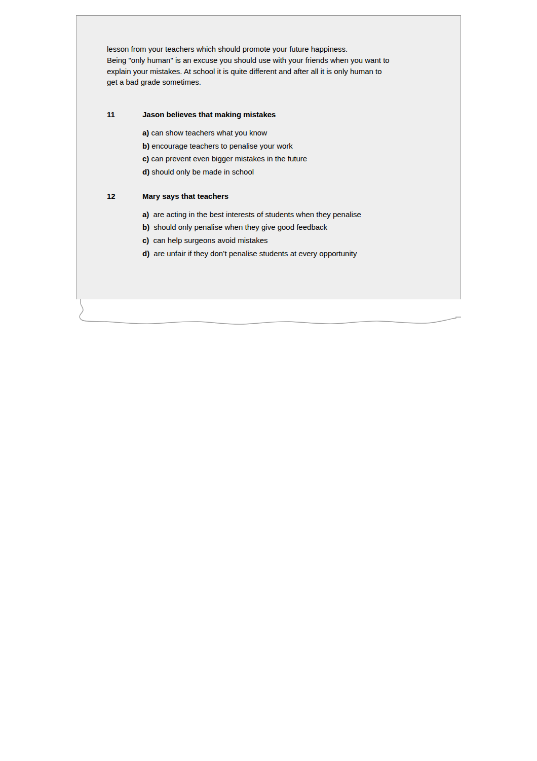lesson from your teachers which should promote your future happiness. Being "only human" is an excuse you should use with your friends when you want to explain your mistakes. At school it is quite different and after all it is only human to get a bad grade sometimes.
11 Jason believes that making mistakes
a) can show teachers what you know
b) encourage teachers to penalise your work
c) can prevent even bigger mistakes in the future
d) should only be made in school
12 Mary says that teachers
a) are acting in the best interests of students when they penalise
b) should only penalise when they give good feedback
c) can help surgeons avoid mistakes
d) are unfair if they don’t penalise students at every opportunity